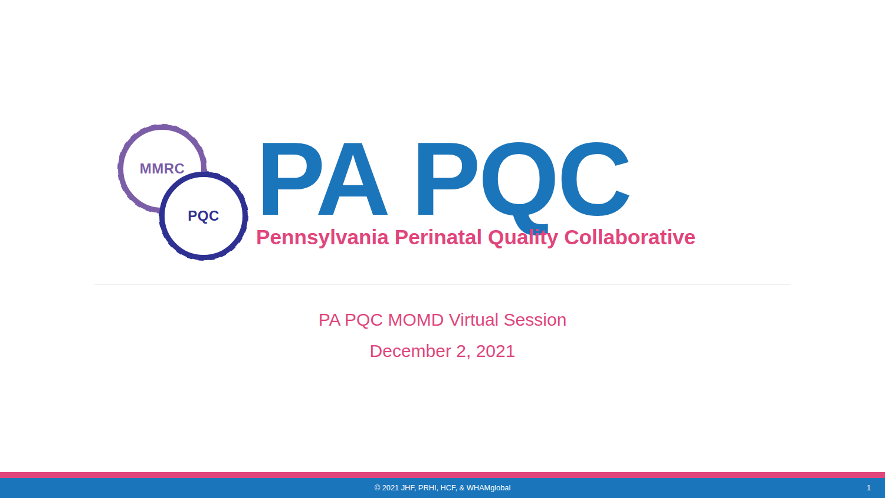MMRC
PQC
PA PQC
Pennsylvania Perinatal Quality Collaborative
PA PQC MOMD Virtual Session
December 2, 2021
© 2021 JHF, PRHI, HCF, & WHAMglobal
1